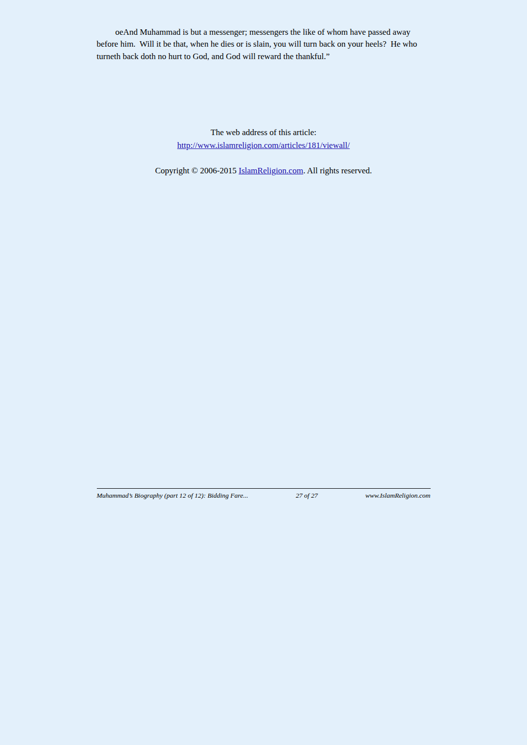oeAnd Muhammad is but a messenger; messengers the like of whom have passed away before him. Will it be that, when he dies or is slain, you will turn back on your heels? He who turneth back doth no hurt to God, and God will reward the thankful.”
The web address of this article:
http://www.islamreligion.com/articles/181/viewall/
Copyright © 2006-2015 IslamReligion.com. All rights reserved.
Muhammad’s Biography (part 12 of 12): Bidding Fare... 27 of 27 www.IslamReligion.com